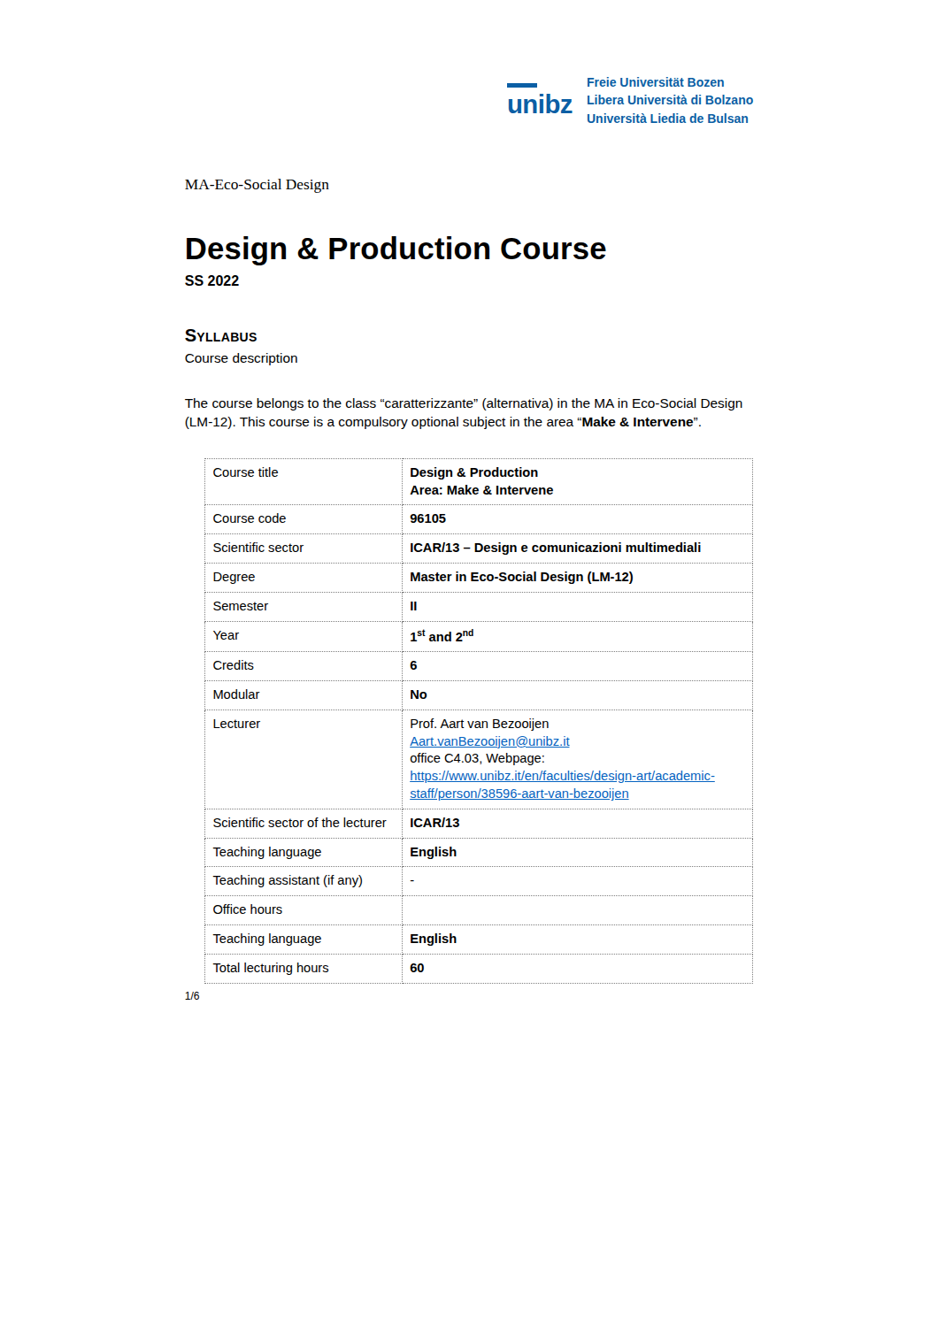unibz
Freie Universität Bozen
Libera Università di Bolzano
Università Liedia de Bulsan
MA-Eco-Social Design
Design & Production Course
SS 2022
Syllabus
Course description
The course belongs to the class “caratterizzante” (alternativa) in the MA in Eco-Social Design (LM-12). This course is a compulsory optional subject in the area “Make & Intervene”.
| Course title | Design & Production Area: Make & Intervene |
| Course code | 96105 |
| Scientific sector | ICAR/13 – Design e comunicazioni multimediali |
| Degree | Master in Eco-Social Design (LM-12) |
| Semester | II |
| Year | 1 st and 2 nd |
| Credits | 6 |
| Modular | No |
| Lecturer | Prof. Aart van Bezooijen Aart.vanBezooijen@unibz.it office C4.03, Webpage: https://www.unibz.it/en/faculties/design-art/academic-staff/person/38596-aart-van-bezooijen |
| Scientific sector of the lecturer | ICAR/13 |
| Teaching language | English |
| Teaching assistant (if any) | - |
| Office hours | |
| Teaching language | English |
| Total lecturing hours | 60 |
1/6